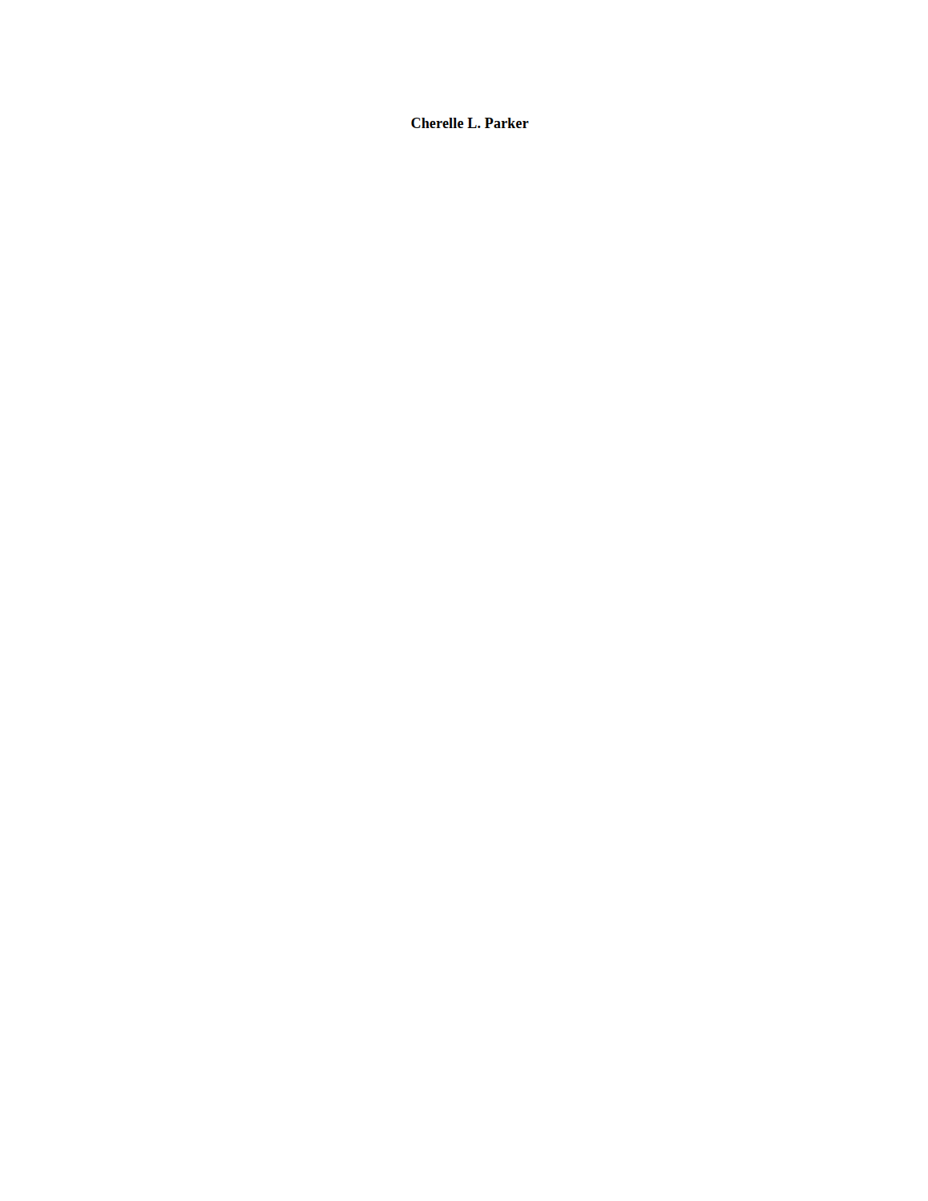Cherelle L. Parker